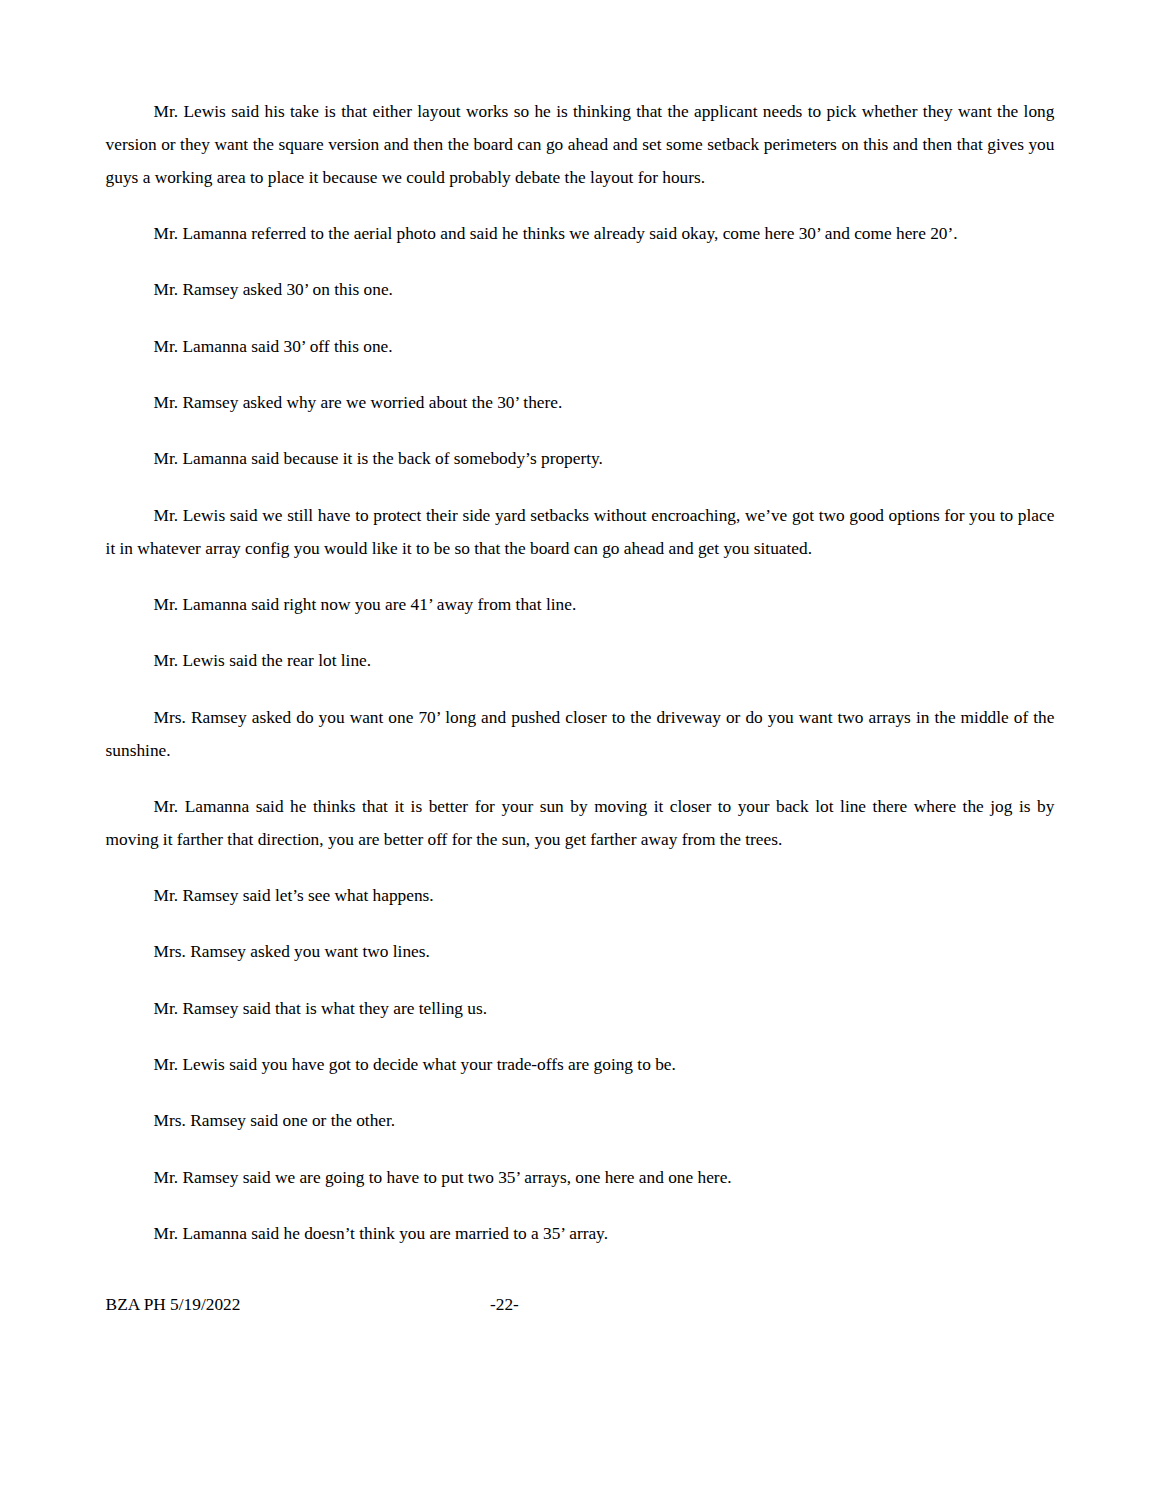Mr. Lewis said his take is that either layout works so he is thinking that the applicant needs to pick whether they want the long version or they want the square version and then the board can go ahead and set some setback perimeters on this and then that gives you guys a working area to place it because we could probably debate the layout for hours.
Mr. Lamanna referred to the aerial photo and said he thinks we already said okay, come here 30’ and come here 20’.
Mr. Ramsey asked 30’ on this one.
Mr. Lamanna said 30’ off this one.
Mr. Ramsey asked why are we worried about the 30’ there.
Mr. Lamanna said because it is the back of somebody’s property.
Mr. Lewis said we still have to protect their side yard setbacks without encroaching, we’ve got two good options for you to place it in whatever array config you would like it to be so that the board can go ahead and get you situated.
Mr. Lamanna said right now you are 41’ away from that line.
Mr. Lewis said the rear lot line.
Mrs. Ramsey asked do you want one 70’ long and pushed closer to the driveway or do you want two arrays in the middle of the sunshine.
Mr. Lamanna said he thinks that it is better for your sun by moving it closer to your back lot line there where the jog is by moving it farther that direction, you are better off for the sun, you get farther away from the trees.
Mr. Ramsey said let’s see what happens.
Mrs. Ramsey asked you want two lines.
Mr. Ramsey said that is what they are telling us.
Mr. Lewis said you have got to decide what your trade-offs are going to be.
Mrs. Ramsey said one or the other.
Mr. Ramsey said we are going to have to put two 35’ arrays, one here and one here.
Mr. Lamanna said he doesn’t think you are married to a 35’ array.
BZA PH 5/19/2022 -22-